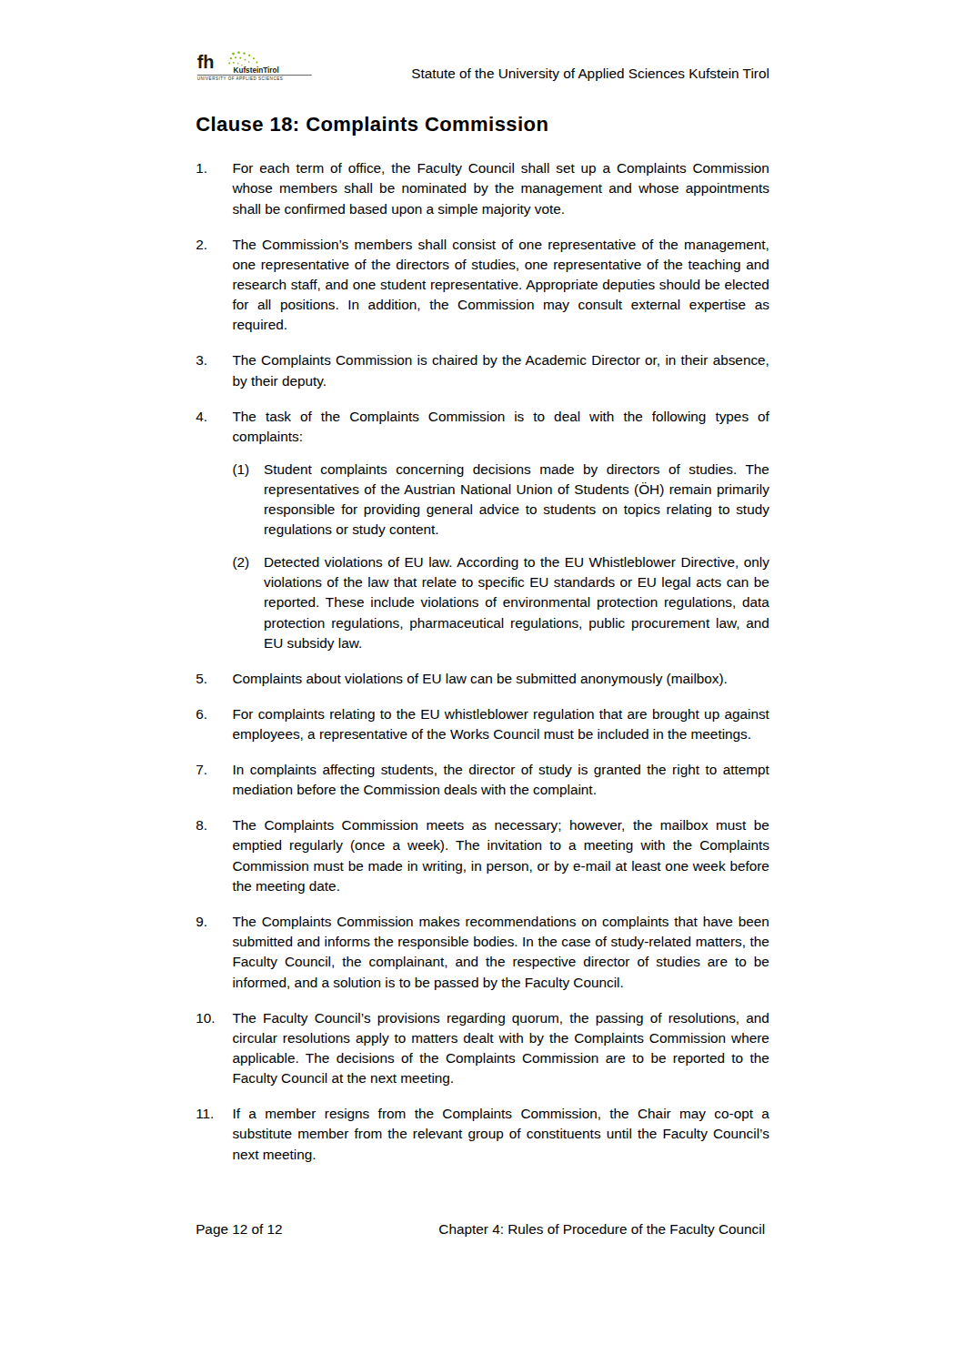fh KufsteinTirol UNIVERSITY OF APPLIED SCIENCES
Statute of the University of Applied Sciences Kufstein Tirol
Clause 18: Complaints Commission
For each term of office, the Faculty Council shall set up a Complaints Commission whose members shall be nominated by the management and whose appointments shall be confirmed based upon a simple majority vote.
The Commission’s members shall consist of one representative of the management, one representative of the directors of studies, one representative of the teaching and research staff, and one student representative. Appropriate deputies should be elected for all positions. In addition, the Commission may consult external expertise as required.
The Complaints Commission is chaired by the Academic Director or, in their absence, by their deputy.
The task of the Complaints Commission is to deal with the following types of complaints:
Student complaints concerning decisions made by directors of studies. The representatives of the Austrian National Union of Students (ÖH) remain primarily responsible for providing general advice to students on topics relating to study regulations or study content.
Detected violations of EU law. According to the EU Whistleblower Directive, only violations of the law that relate to specific EU standards or EU legal acts can be reported. These include violations of environmental protection regulations, data protection regulations, pharmaceutical regulations, public procurement law, and EU subsidy law.
Complaints about violations of EU law can be submitted anonymously (mailbox).
For complaints relating to the EU whistleblower regulation that are brought up against employees, a representative of the Works Council must be included in the meetings.
In complaints affecting students, the director of study is granted the right to attempt mediation before the Commission deals with the complaint.
The Complaints Commission meets as necessary; however, the mailbox must be emptied regularly (once a week). The invitation to a meeting with the Complaints Commission must be made in writing, in person, or by e-mail at least one week before the meeting date.
The Complaints Commission makes recommendations on complaints that have been submitted and informs the responsible bodies. In the case of study-related matters, the Faculty Council, the complainant, and the respective director of studies are to be informed, and a solution is to be passed by the Faculty Council.
The Faculty Council’s provisions regarding quorum, the passing of resolutions, and circular resolutions apply to matters dealt with by the Complaints Commission where applicable. The decisions of the Complaints Commission are to be reported to the Faculty Council at the next meeting.
If a member resigns from the Complaints Commission, the Chair may co-opt a substitute member from the relevant group of constituents until the Faculty Council’s next meeting.
Page 12 of 12
Chapter 4: Rules of Procedure of the Faculty Council